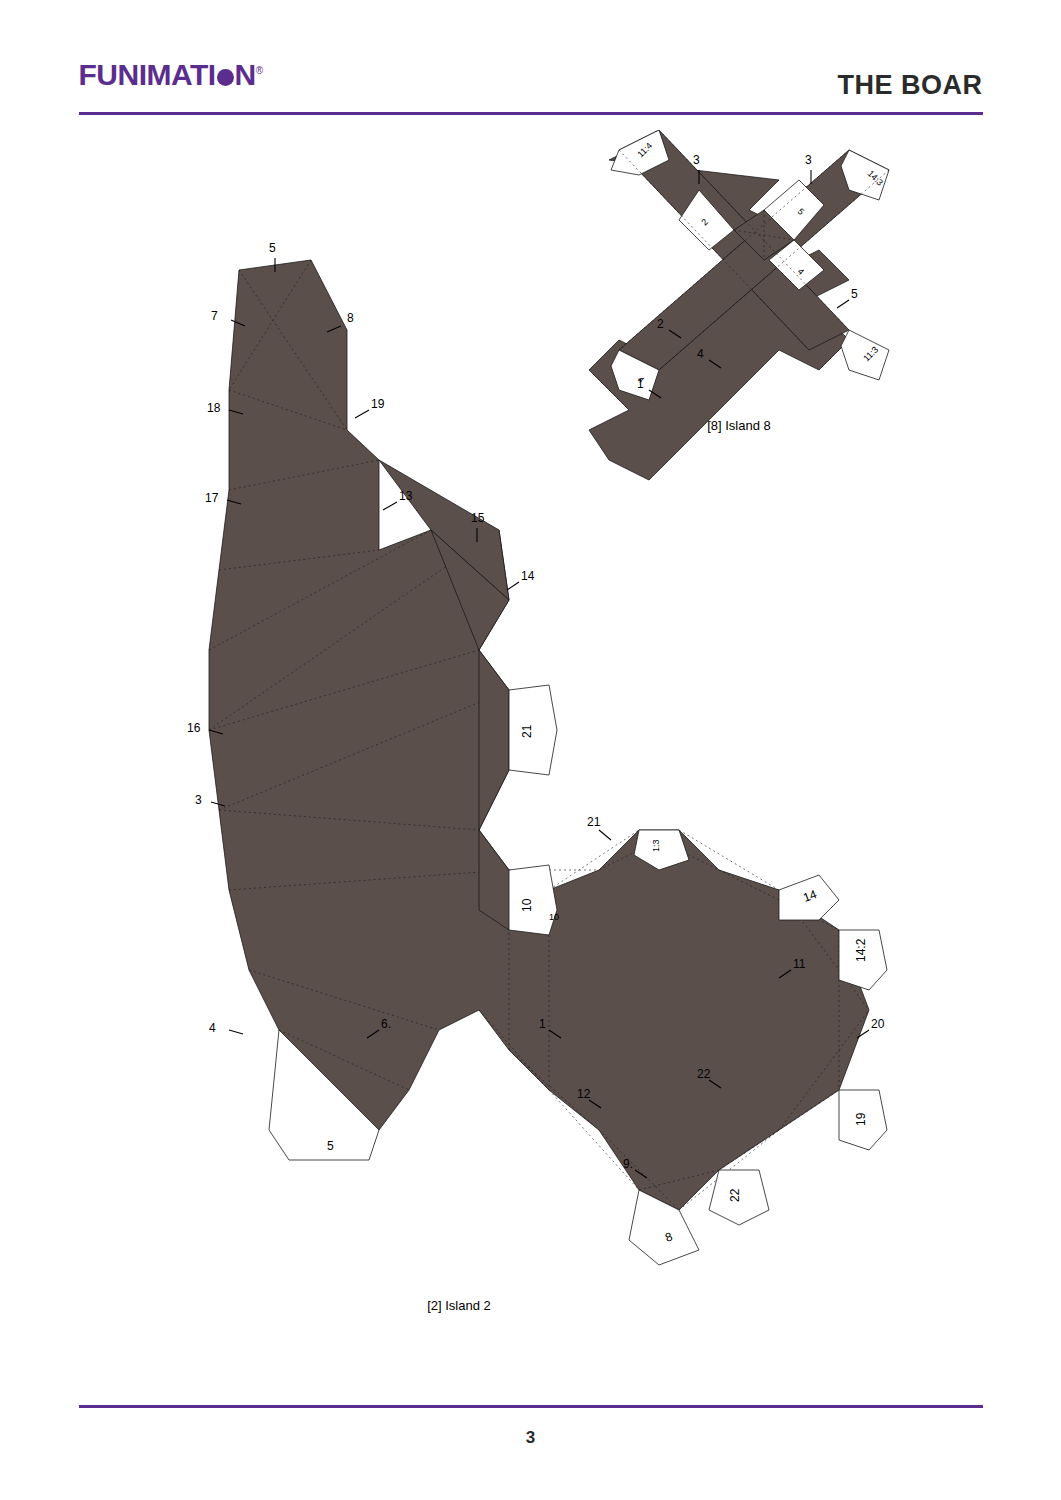FUNIMATI N®
THE BOAR
============================================================ ISLAND 2 (large left shape) ============================================================ 21 10 10 14 14:2 19 22 8 5 1:3 5 7 8 18 19 17 13 15 14 16 3 4 6. 21 1 12 9. 22 11 20 [2] Island 2 ============================================================ ISLAND 8 (X-shaped tusk/leg piece, upper right) ============================================================ 11:4 14:3 4 11:3 2 4 5 3 3 2 4 1 5 [8] Island 8
3